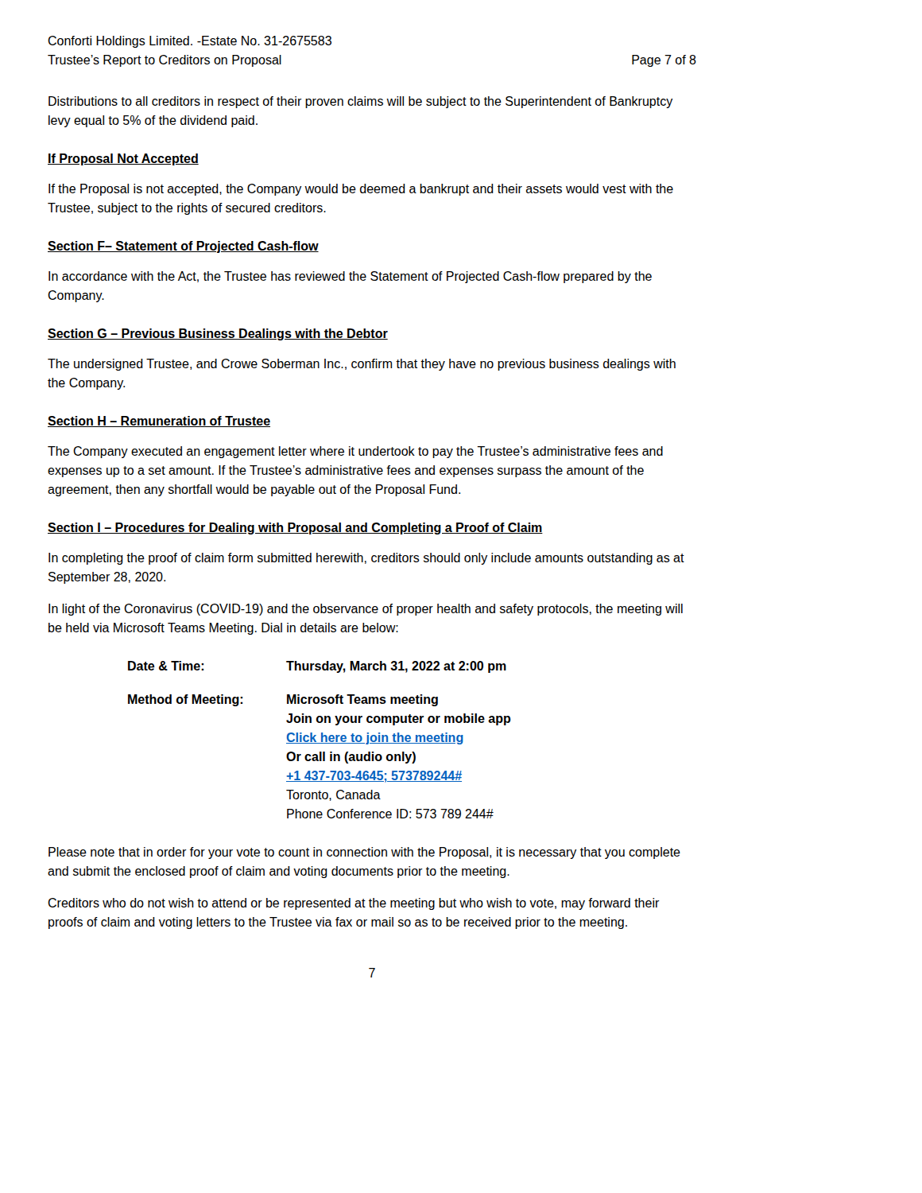Conforti Holdings Limited. -Estate No. 31-2675583
Trustee’s Report to Creditors on Proposal
Page 7 of 8
Distributions to all creditors in respect of their proven claims will be subject to the Superintendent of Bankruptcy levy equal to 5% of the dividend paid.
If Proposal Not Accepted
If the Proposal is not accepted, the Company would be deemed a bankrupt and their assets would vest with the Trustee, subject to the rights of secured creditors.
Section F– Statement of Projected Cash-flow
In accordance with the Act, the Trustee has reviewed the Statement of Projected Cash-flow prepared by the Company.
Section G – Previous Business Dealings with the Debtor
The undersigned Trustee, and Crowe Soberman Inc., confirm that they have no previous business dealings with the Company.
Section H – Remuneration of Trustee
The Company executed an engagement letter where it undertook to pay the Trustee’s administrative fees and expenses up to a set amount. If the Trustee’s administrative fees and expenses surpass the amount of the agreement, then any shortfall would be payable out of the Proposal Fund.
Section I – Procedures for Dealing with Proposal and Completing a Proof of Claim
In completing the proof of claim form submitted herewith, creditors should only include amounts outstanding as at September 28, 2020.
In light of the Coronavirus (COVID-19) and the observance of proper health and safety protocols, the meeting will be held via Microsoft Teams Meeting. Dial in details are below:
Date & Time:
Thursday, March 31, 2022 at 2:00 pm
Method of Meeting:
Microsoft Teams meeting
Join on your computer or mobile app
Click here to join the meeting
Or call in (audio only)
+1 437-703-4645; 573789244#
Toronto, Canada
Phone Conference ID: 573 789 244#
Please note that in order for your vote to count in connection with the Proposal, it is necessary that you complete and submit the enclosed proof of claim and voting documents prior to the meeting.
Creditors who do not wish to attend or be represented at the meeting but who wish to vote, may forward their proofs of claim and voting letters to the Trustee via fax or mail so as to be received prior to the meeting.
7